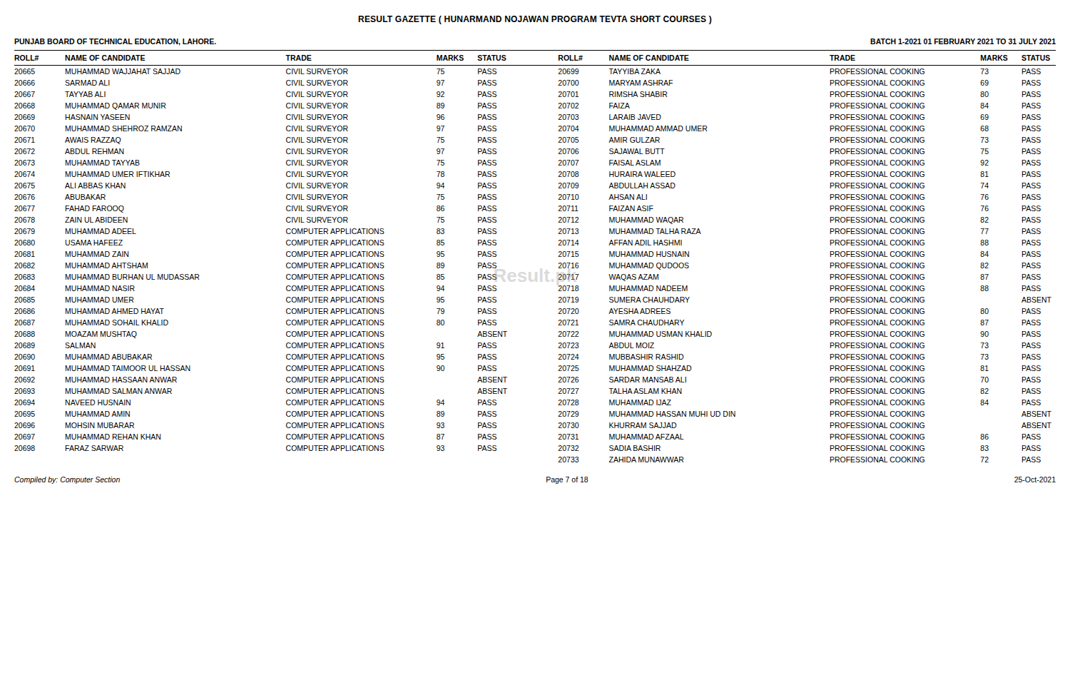RESULT GAZETTE ( HUNARMAND NOJAWAN PROGRAM TEVTA SHORT COURSES )
PUNJAB BOARD OF TECHNICAL EDUCATION, LAHORE.
BATCH 1-2021 01 FEBRUARY 2021 TO 31 JULY 2021
Result.pk
| ROLL# | NAME OF CANDIDATE | TRADE | MARKS | STATUS | | ROLL# | NAME OF CANDIDATE | TRADE | MARKS | STATUS |
| --- | --- | --- | --- | --- | --- | --- | --- | --- | --- | --- |
| 20665 | MUHAMMAD WAJJAHAT SAJJAD | CIVIL SURVEYOR | 75 | PASS | | 20699 | TAYYIBA ZAKA | PROFESSIONAL COOKING | 73 | PASS |
| 20666 | SARMAD ALI | CIVIL SURVEYOR | 97 | PASS | | 20700 | MARYAM ASHRAF | PROFESSIONAL COOKING | 69 | PASS |
| 20667 | TAYYAB ALI | CIVIL SURVEYOR | 92 | PASS | | 20701 | RIMSHA SHABIR | PROFESSIONAL COOKING | 80 | PASS |
| 20668 | MUHAMMAD QAMAR MUNIR | CIVIL SURVEYOR | 89 | PASS | | 20702 | FAIZA | PROFESSIONAL COOKING | 84 | PASS |
| 20669 | HASNAIN YASEEN | CIVIL SURVEYOR | 96 | PASS | | 20703 | LARAIB JAVED | PROFESSIONAL COOKING | 69 | PASS |
| 20670 | MUHAMMAD SHEHROZ RAMZAN | CIVIL SURVEYOR | 97 | PASS | | 20704 | MUHAMMAD AMMAD UMER | PROFESSIONAL COOKING | 68 | PASS |
| 20671 | AWAIS RAZZAQ | CIVIL SURVEYOR | 75 | PASS | | 20705 | AMIR GULZAR | PROFESSIONAL COOKING | 73 | PASS |
| 20672 | ABDUL REHMAN | CIVIL SURVEYOR | 97 | PASS | | 20706 | SAJAWAL BUTT | PROFESSIONAL COOKING | 75 | PASS |
| 20673 | MUHAMMAD TAYYAB | CIVIL SURVEYOR | 75 | PASS | | 20707 | FAISAL ASLAM | PROFESSIONAL COOKING | 92 | PASS |
| 20674 | MUHAMMAD UMER IFTIKHAR | CIVIL SURVEYOR | 78 | PASS | | 20708 | HURAIRA WALEED | PROFESSIONAL COOKING | 81 | PASS |
| 20675 | ALI ABBAS KHAN | CIVIL SURVEYOR | 94 | PASS | | 20709 | ABDULLAH ASSAD | PROFESSIONAL COOKING | 74 | PASS |
| 20676 | ABUBAKAR | CIVIL SURVEYOR | 75 | PASS | | 20710 | AHSAN ALI | PROFESSIONAL COOKING | 76 | PASS |
| 20677 | FAHAD FAROOQ | CIVIL SURVEYOR | 86 | PASS | | 20711 | FAIZAN ASIF | PROFESSIONAL COOKING | 76 | PASS |
| 20678 | ZAIN UL ABIDEEN | CIVIL SURVEYOR | 75 | PASS | | 20712 | MUHAMMAD WAQAR | PROFESSIONAL COOKING | 82 | PASS |
| 20679 | MUHAMMAD ADEEL | COMPUTER APPLICATIONS | 83 | PASS | | 20713 | MUHAMMAD TALHA RAZA | PROFESSIONAL COOKING | 77 | PASS |
| 20680 | USAMA HAFEEZ | COMPUTER APPLICATIONS | 85 | PASS | | 20714 | AFFAN ADIL HASHMI | PROFESSIONAL COOKING | 88 | PASS |
| 20681 | MUHAMMAD ZAIN | COMPUTER APPLICATIONS | 95 | PASS | | 20715 | MUHAMMAD HUSNAIN | PROFESSIONAL COOKING | 84 | PASS |
| 20682 | MUHAMMAD AHTSHAM | COMPUTER APPLICATIONS | 89 | PASS | | 20716 | MUHAMMAD QUDOOS | PROFESSIONAL COOKING | 82 | PASS |
| 20683 | MUHAMMAD BURHAN UL MUDASSAR | COMPUTER APPLICATIONS | 85 | PASS | | 20717 | WAQAS AZAM | PROFESSIONAL COOKING | 87 | PASS |
| 20684 | MUHAMMAD NASIR | COMPUTER APPLICATIONS | 94 | PASS | | 20718 | MUHAMMAD NADEEM | PROFESSIONAL COOKING | 88 | PASS |
| 20685 | MUHAMMAD UMER | COMPUTER APPLICATIONS | 95 | PASS | | 20719 | SUMERA CHAUHDARY | PROFESSIONAL COOKING | | ABSENT |
| 20686 | MUHAMMAD AHMED HAYAT | COMPUTER APPLICATIONS | 79 | PASS | | 20720 | AYESHA ADREES | PROFESSIONAL COOKING | 80 | PASS |
| 20687 | MUHAMMAD SOHAIL KHALID | COMPUTER APPLICATIONS | 80 | PASS | | 20721 | SAMRA CHAUDHARY | PROFESSIONAL COOKING | 87 | PASS |
| 20688 | MOAZAM MUSHTAQ | COMPUTER APPLICATIONS | | ABSENT | | 20722 | MUHAMMAD USMAN KHALID | PROFESSIONAL COOKING | 90 | PASS |
| 20689 | SALMAN | COMPUTER APPLICATIONS | 91 | PASS | | 20723 | ABDUL MOIZ | PROFESSIONAL COOKING | 73 | PASS |
| 20690 | MUHAMMAD ABUBAKAR | COMPUTER APPLICATIONS | 95 | PASS | | 20724 | MUBBASHIR RASHID | PROFESSIONAL COOKING | 73 | PASS |
| 20691 | MUHAMMAD TAIMOOR UL HASSAN | COMPUTER APPLICATIONS | 90 | PASS | | 20725 | MUHAMMAD SHAHZAD | PROFESSIONAL COOKING | 81 | PASS |
| 20692 | MUHAMMAD HASSAAN ANWAR | COMPUTER APPLICATIONS | | ABSENT | | 20726 | SARDAR MANSAB ALI | PROFESSIONAL COOKING | 70 | PASS |
| 20693 | MUHAMMAD SALMAN ANWAR | COMPUTER APPLICATIONS | | ABSENT | | 20727 | TALHA ASLAM KHAN | PROFESSIONAL COOKING | 82 | PASS |
| 20694 | NAVEED HUSNAIN | COMPUTER APPLICATIONS | 94 | PASS | | 20728 | MUHAMMAD IJAZ | PROFESSIONAL COOKING | 84 | PASS |
| 20695 | MUHAMMAD AMIN | COMPUTER APPLICATIONS | 89 | PASS | | 20729 | MUHAMMAD HASSAN MUHI UD DIN | PROFESSIONAL COOKING | | ABSENT |
| 20696 | MOHSIN MUBARAR | COMPUTER APPLICATIONS | 93 | PASS | | 20730 | KHURRAM SAJJAD | PROFESSIONAL COOKING | | ABSENT |
| 20697 | MUHAMMAD REHAN KHAN | COMPUTER APPLICATIONS | 87 | PASS | | 20731 | MUHAMMAD AFZAAL | PROFESSIONAL COOKING | 86 | PASS |
| 20698 | FARAZ SARWAR | COMPUTER APPLICATIONS | 93 | PASS | | 20732 | SADIA BASHIR | PROFESSIONAL COOKING | 83 | PASS |
| | | | | | | 20733 | ZAHIDA MUNAWWAR | PROFESSIONAL COOKING | 72 | PASS |
Compiled by: Computer Section
Page 7 of 18
25-Oct-2021